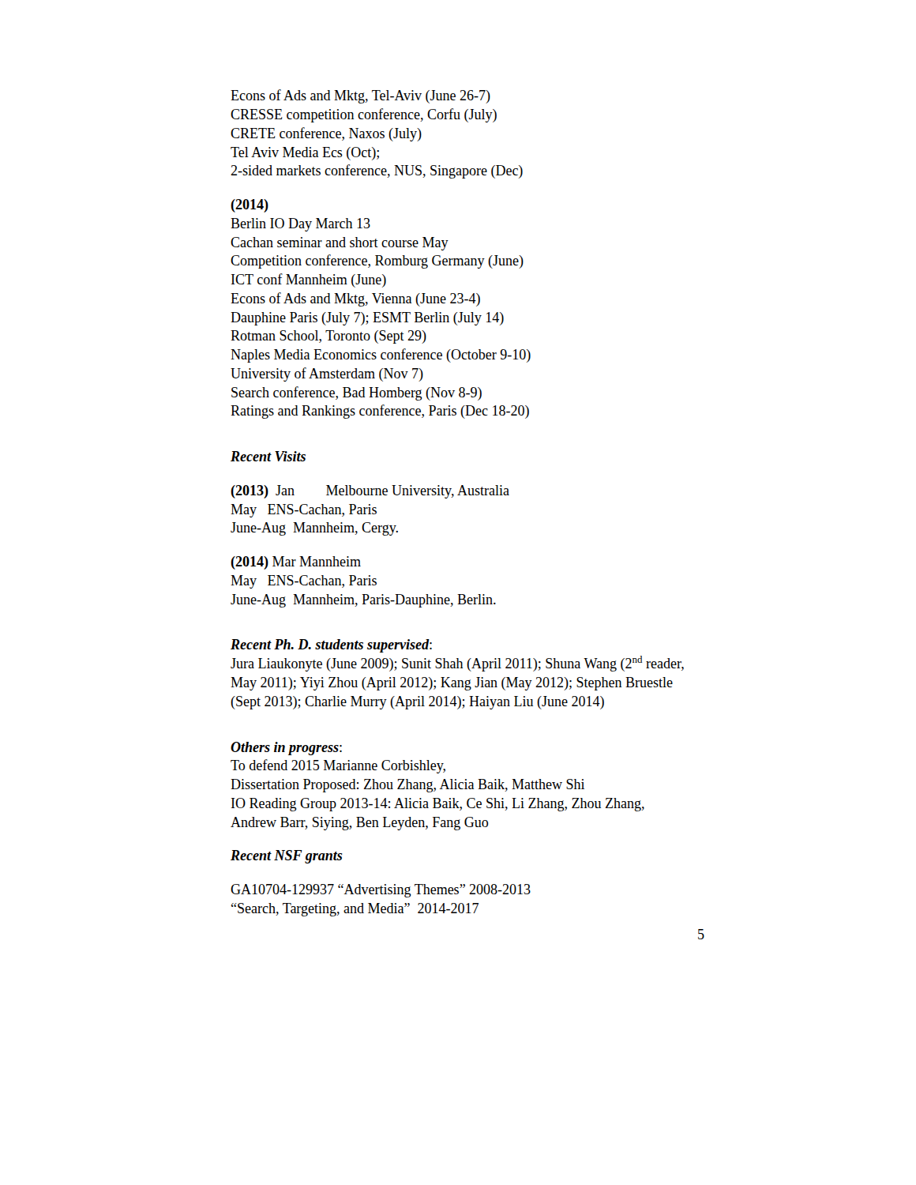Econs of Ads and Mktg, Tel-Aviv (June 26-7)
CRESSE competition conference, Corfu (July)
CRETE conference, Naxos (July)
Tel Aviv Media Ecs (Oct);
2-sided markets conference, NUS, Singapore (Dec)
(2014)
Berlin IO Day March 13
Cachan seminar and short course May
Competition conference, Romburg Germany (June)
ICT conf Mannheim (June)
Econs of Ads and Mktg, Vienna (June 23-4)
Dauphine Paris (July 7); ESMT Berlin (July 14)
Rotman School, Toronto (Sept 29)
Naples Media Economics conference (October 9-10)
University of Amsterdam (Nov 7)
Search conference, Bad Homberg (Nov 8-9)
Ratings and Rankings conference, Paris (Dec 18-20)
Recent Visits
(2013) Jan Melbourne University, Australia
May ENS-Cachan, Paris
June-Aug Mannheim, Cergy.
(2014) Mar Mannheim
May ENS-Cachan, Paris
June-Aug Mannheim, Paris-Dauphine, Berlin.
Recent Ph. D. students supervised:
Jura Liaukonyte (June 2009); Sunit Shah (April 2011); Shuna Wang (2nd reader, May 2011); Yiyi Zhou (April 2012); Kang Jian (May 2012); Stephen Bruestle (Sept 2013); Charlie Murry (April 2014); Haiyan Liu (June 2014)
Others in progress:
To defend 2015 Marianne Corbishley,
Dissertation Proposed: Zhou Zhang, Alicia Baik, Matthew Shi
IO Reading Group 2013-14: Alicia Baik, Ce Shi, Li Zhang, Zhou Zhang, Andrew Barr, Siying, Ben Leyden, Fang Guo
Recent NSF grants
GA10704-129937 “Advertising Themes” 2008-2013
“Search, Targeting, and Media” 2014-2017
5